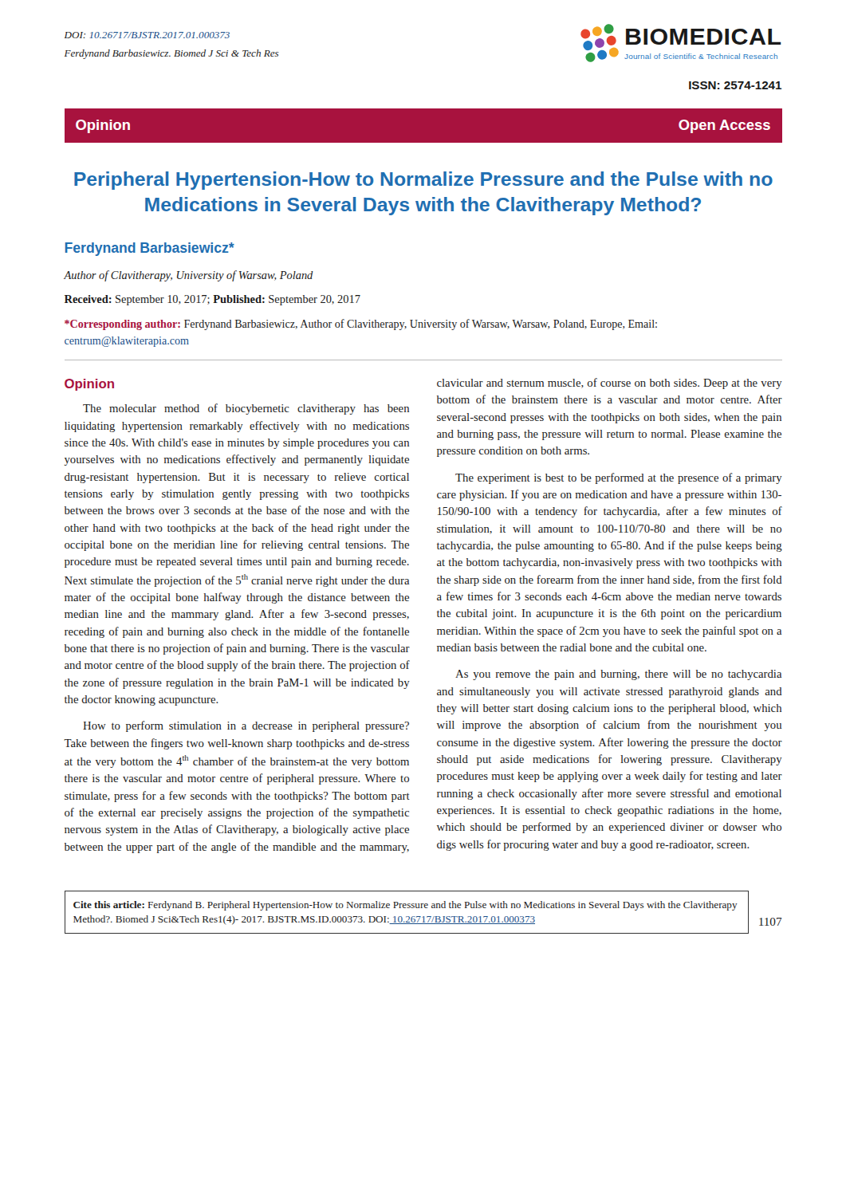DOI: 10.26717/BJSTR.2017.01.000373
Ferdynand Barbasiewicz. Biomed J Sci & Tech Res
BIOMEDICAL
Journal of Scientific & Technical Research
ISSN: 2574-1241
Opinion Open Access
Peripheral Hypertension-How to Normalize Pressure and the Pulse with no Medications in Several Days with the Clavitherapy Method?
Ferdynand Barbasiewicz*
Author of Clavitherapy, University of Warsaw, Poland
Received: September 10, 2017; Published: September 20, 2017
*Corresponding author: Ferdynand Barbasiewicz, Author of Clavitherapy, University of Warsaw, Warsaw, Poland, Europe, Email: centrum@klawiterapia.com
Opinion
The molecular method of biocybernetic clavitherapy has been liquidating hypertension remarkably effectively with no medications since the 40s. With child's ease in minutes by simple procedures you can yourselves with no medications effectively and permanently liquidate drug-resistant hypertension. But it is necessary to relieve cortical tensions early by stimulation gently pressing with two toothpicks between the brows over 3 seconds at the base of the nose and with the other hand with two toothpicks at the back of the head right under the occipital bone on the meridian line for relieving central tensions. The procedure must be repeated several times until pain and burning recede. Next stimulate the projection of the 5th cranial nerve right under the dura mater of the occipital bone halfway through the distance between the median line and the mammary gland. After a few 3-second presses, receding of pain and burning also check in the middle of the fontanelle bone that there is no projection of pain and burning. There is the vascular and motor centre of the blood supply of the brain there. The projection of the zone of pressure regulation in the brain PaM-1 will be indicated by the doctor knowing acupuncture.
How to perform stimulation in a decrease in peripheral pressure? Take between the fingers two well-known sharp toothpicks and de-stress at the very bottom the 4th chamber of the brainstem-at the very bottom there is the vascular and motor centre of peripheral pressure. Where to stimulate, press for a few seconds with the toothpicks? The bottom part of the external ear precisely assigns the projection of the sympathetic nervous system in the Atlas of Clavitherapy, a biologically active place between the upper part of the angle of the mandible and the mammary, clavicular and sternum muscle, of course on both sides. Deep at the very bottom of the brainstem there is a vascular and motor centre. After several-second presses with the toothpicks on both sides, when the pain and burning pass, the pressure will return to normal. Please examine the pressure condition on both arms.
The experiment is best to be performed at the presence of a primary care physician. If you are on medication and have a pressure within 130-150/90-100 with a tendency for tachycardia, after a few minutes of stimulation, it will amount to 100-110/70-80 and there will be no tachycardia, the pulse amounting to 65-80. And if the pulse keeps being at the bottom tachycardia, non-invasively press with two toothpicks with the sharp side on the forearm from the inner hand side, from the first fold a few times for 3 seconds each 4-6cm above the median nerve towards the cubital joint. In acupuncture it is the 6th point on the pericardium meridian. Within the space of 2cm you have to seek the painful spot on a median basis between the radial bone and the cubital one.
As you remove the pain and burning, there will be no tachycardia and simultaneously you will activate stressed parathyroid glands and they will better start dosing calcium ions to the peripheral blood, which will improve the absorption of calcium from the nourishment you consume in the digestive system. After lowering the pressure the doctor should put aside medications for lowering pressure. Clavitherapy procedures must keep be applying over a week daily for testing and later running a check occasionally after more severe stressful and emotional experiences. It is essential to check geopathic radiations in the home, which should be performed by an experienced diviner or dowser who digs wells for procuring water and buy a good re-radioator, screen.
Cite this article: Ferdynand B. Peripheral Hypertension-How to Normalize Pressure and the Pulse with no Medications in Several Days with the Clavitherapy Method?. Biomed J Sci&Tech Res1(4)- 2017. BJSTR.MS.ID.000373. DOI: 10.26717/BJSTR.2017.01.000373
1107